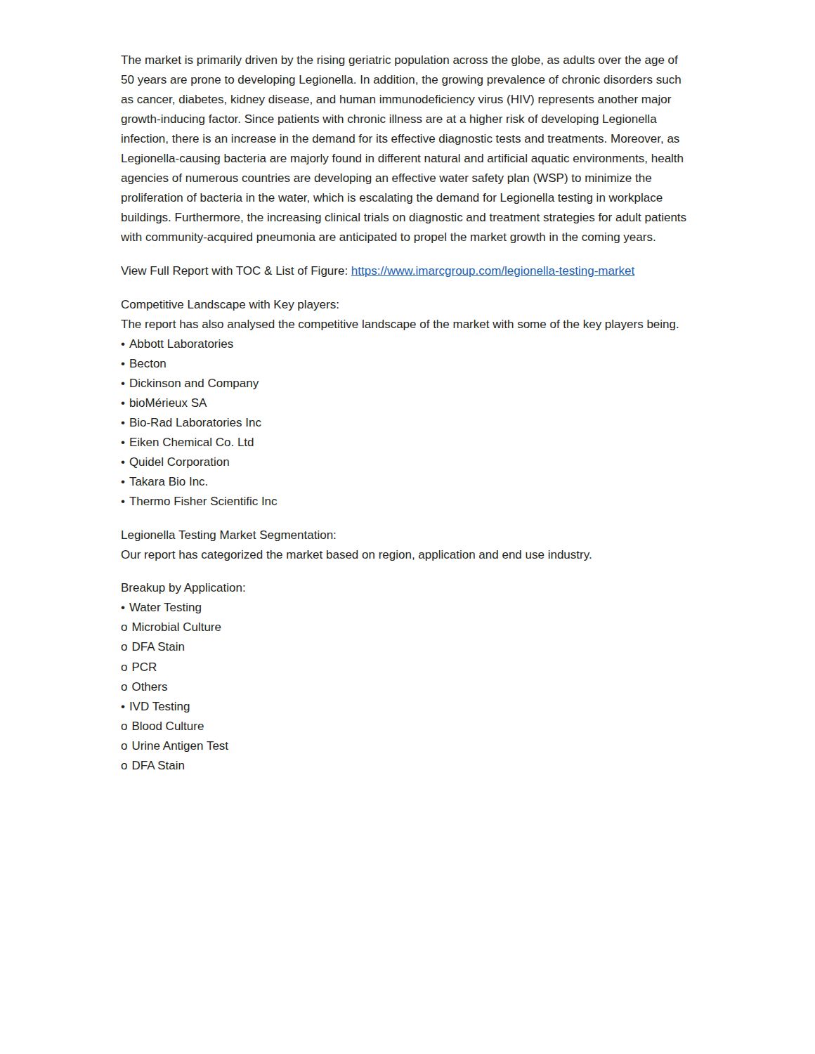The market is primarily driven by the rising geriatric population across the globe, as adults over the age of 50 years are prone to developing Legionella. In addition, the growing prevalence of chronic disorders such as cancer, diabetes, kidney disease, and human immunodeficiency virus (HIV) represents another major growth-inducing factor. Since patients with chronic illness are at a higher risk of developing Legionella infection, there is an increase in the demand for its effective diagnostic tests and treatments. Moreover, as Legionella-causing bacteria are majorly found in different natural and artificial aquatic environments, health agencies of numerous countries are developing an effective water safety plan (WSP) to minimize the proliferation of bacteria in the water, which is escalating the demand for Legionella testing in workplace buildings. Furthermore, the increasing clinical trials on diagnostic and treatment strategies for adult patients with community-acquired pneumonia are anticipated to propel the market growth in the coming years.
View Full Report with TOC & List of Figure: https://www.imarcgroup.com/legionella-testing-market
Competitive Landscape with Key players:
The report has also analysed the competitive landscape of the market with some of the key players being.
Abbott Laboratories
Becton
Dickinson and Company
bioMérieux SA
Bio-Rad Laboratories Inc
Eiken Chemical Co. Ltd
Quidel Corporation
Takara Bio Inc.
Thermo Fisher Scientific Inc
Legionella Testing Market Segmentation:
Our report has categorized the market based on region, application and end use industry.
Breakup by Application:
Water Testing
Microbial Culture
DFA Stain
PCR
Others
IVD Testing
Blood Culture
Urine Antigen Test
DFA Stain